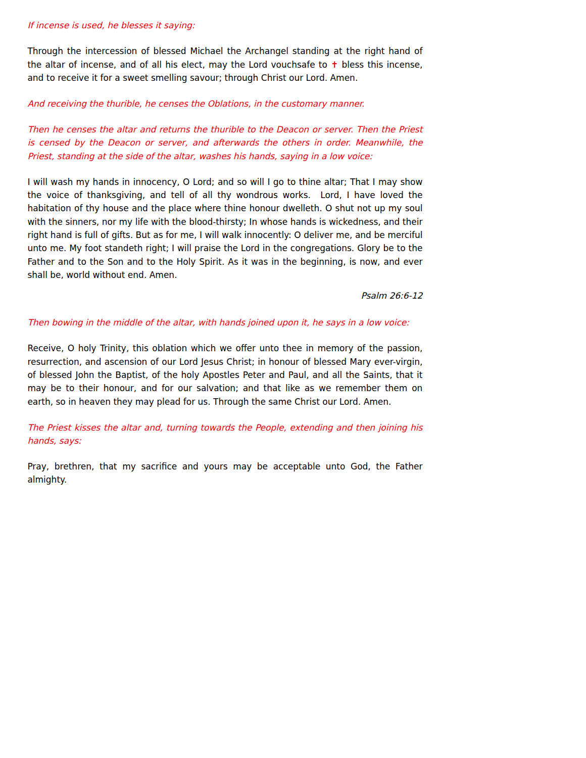If incense is used, he blesses it saying:
Through the intercession of blessed Michael the Archangel standing at the right hand of the altar of incense, and of all his elect, may the Lord vouchsafe to ✝ bless this incense, and to receive it for a sweet smelling savour; through Christ our Lord. Amen.
And receiving the thurible, he censes the Oblations, in the customary manner.
Then he censes the altar and returns the thurible to the Deacon or server. Then the Priest is censed by the Deacon or server, and afterwards the others in order. Meanwhile, the Priest, standing at the side of the altar, washes his hands, saying in a low voice:
I will wash my hands in innocency, O Lord; and so will I go to thine altar; That I may show the voice of thanksgiving, and tell of all thy wondrous works. Lord, I have loved the habitation of thy house and the place where thine honour dwelleth. O shut not up my soul with the sinners, nor my life with the blood-thirsty; In whose hands is wickedness, and their right hand is full of gifts. But as for me, I will walk innocently: O deliver me, and be merciful unto me. My foot standeth right; I will praise the Lord in the congregations. Glory be to the Father and to the Son and to the Holy Spirit. As it was in the beginning, is now, and ever shall be, world without end. Amen.
Psalm 26:6-12
Then bowing in the middle of the altar, with hands joined upon it, he says in a low voice:
Receive, O holy Trinity, this oblation which we offer unto thee in memory of the passion, resurrection, and ascension of our Lord Jesus Christ; in honour of blessed Mary ever-virgin, of blessed John the Baptist, of the holy Apostles Peter and Paul, and all the Saints, that it may be to their honour, and for our salvation; and that like as we remember them on earth, so in heaven they may plead for us. Through the same Christ our Lord. Amen.
The Priest kisses the altar and, turning towards the People, extending and then joining his hands, says:
Pray, brethren, that my sacrifice and yours may be acceptable unto God, the Father almighty.